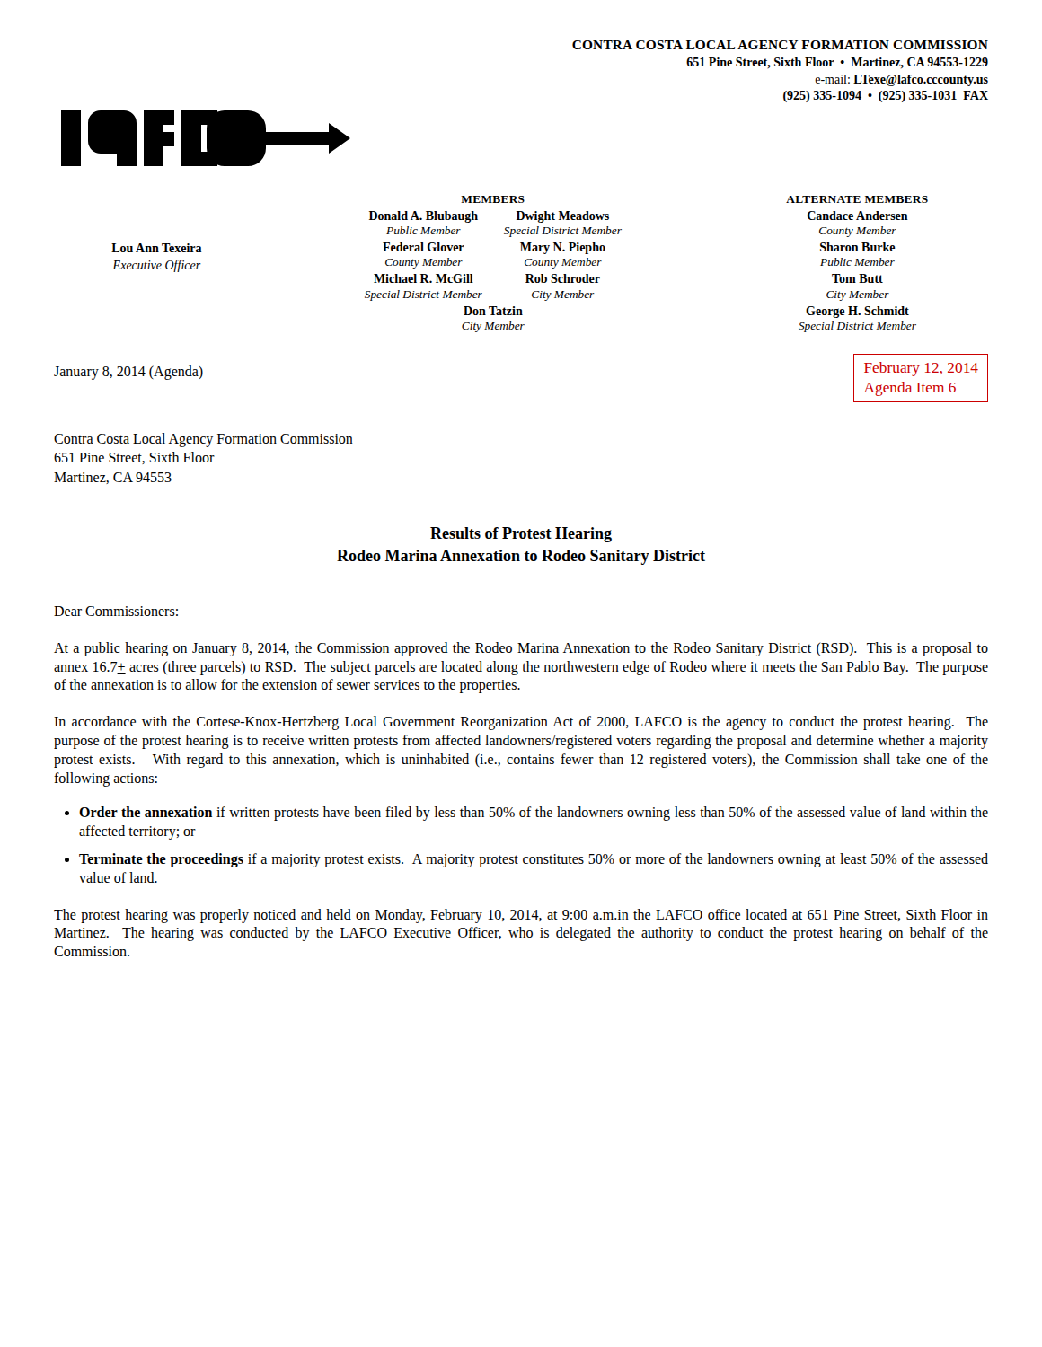CONTRA COSTA LOCAL AGENCY FORMATION COMMISSION
651 Pine Street, Sixth Floor • Martinez, CA 94553-1229
e-mail: LTexe@lafco.cccounty.us
(925) 335-1094 • (925) 335-1031 FAX
Lou Ann Texeira
Executive Officer
MEMBERS
| Donald A. Blubaugh Public Member | Dwight Meadows Special District Member |
| Federal Glover County Member | Mary N. Piepho County Member |
| Michael R. McGill Special District Member | Rob Schroder City Member |
| Don Tatzin City Member |
ALTERNATE MEMBERS
Candace Andersen
County Member
Sharon Burke
Public Member
Tom Butt
City Member
George H. Schmidt
Special District Member
February 12, 2014
Agenda Item 6
January 8, 2014 (Agenda)
Contra Costa Local Agency Formation Commission
651 Pine Street, Sixth Floor
Martinez, CA 94553
Results of Protest Hearing
Rodeo Marina Annexation to Rodeo Sanitary District
Dear Commissioners:
At a public hearing on January 8, 2014, the Commission approved the Rodeo Marina Annexation to the Rodeo Sanitary District (RSD). This is a proposal to annex 16.7+ acres (three parcels) to RSD. The subject parcels are located along the northwestern edge of Rodeo where it meets the San Pablo Bay. The purpose of the annexation is to allow for the extension of sewer services to the properties.
In accordance with the Cortese-Knox-Hertzberg Local Government Reorganization Act of 2000, LAFCO is the agency to conduct the protest hearing. The purpose of the protest hearing is to receive written protests from affected landowners/registered voters regarding the proposal and determine whether a majority protest exists. With regard to this annexation, which is uninhabited (i.e., contains fewer than 12 registered voters), the Commission shall take one of the following actions:
Order the annexation if written protests have been filed by less than 50% of the landowners owning less than 50% of the assessed value of land within the affected territory; or
Terminate the proceedings if a majority protest exists. A majority protest constitutes 50% or more of the landowners owning at least 50% of the assessed value of land.
The protest hearing was properly noticed and held on Monday, February 10, 2014, at 9:00 a.m.in the LAFCO office located at 651 Pine Street, Sixth Floor in Martinez. The hearing was conducted by the LAFCO Executive Officer, who is delegated the authority to conduct the protest hearing on behalf of the Commission.